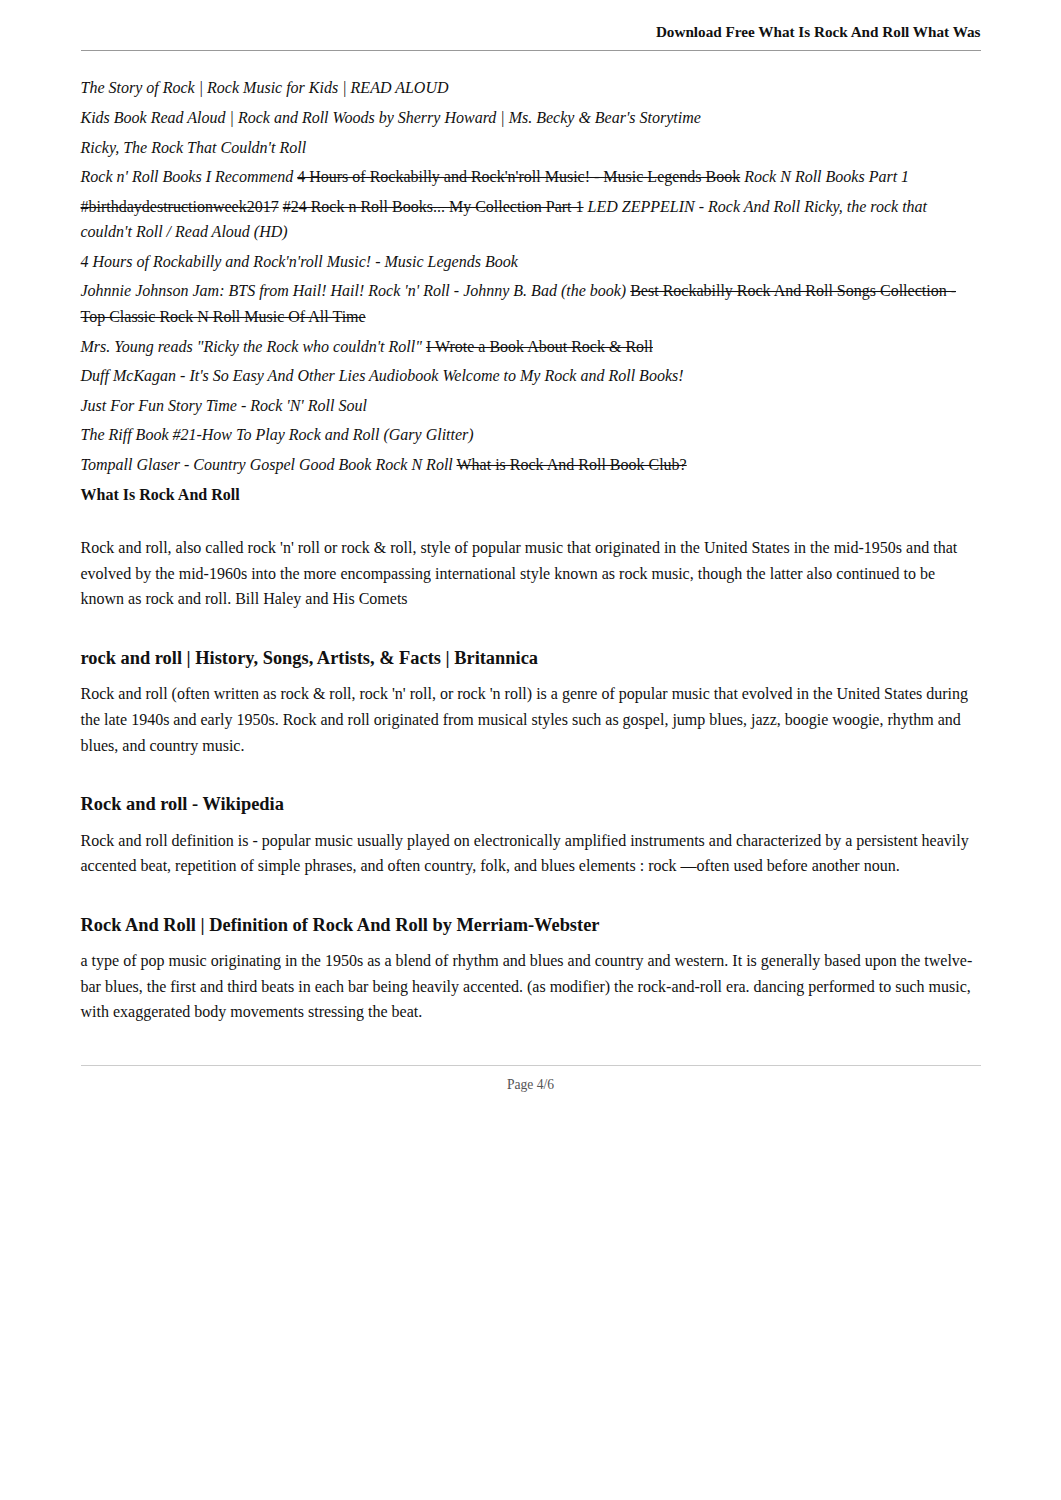Download Free What Is Rock And Roll What Was
The Story of Rock | Rock Music for Kids | READ ALOUD
Kids Book Read Aloud | Rock and Roll Woods by Sherry Howard | Ms. Becky & Bear's Storytime
Ricky, The Rock That Couldn't Roll
Rock n' Roll Books I Recommend 4 Hours of Rockabilly and Rock'n'roll Music! - Music Legends Book Rock N Roll Books Part 1
#birthdaydestructionweek2017 #24 Rock n Roll Books... My Collection Part 1 LED ZEPPELIN - Rock And Roll Ricky, the rock that couldn't Roll / Read Aloud (HD)
4 Hours of Rockabilly and Rock'n'roll Music! - Music Legends Book
Johnnie Johnson Jam: BTS from Hail! Hail! Rock 'n' Roll - Johnny B. Bad (the book) Best Rockabilly Rock And Roll Songs Collection - Top Classic Rock N Roll Music Of All Time
Mrs. Young reads "Ricky the Rock who couldn't Roll" I Wrote a Book About Rock & Roll
Duff McKagan - It's So Easy And Other Lies Audiobook Welcome to My Rock and Roll Books!
Just For Fun Story Time - Rock 'N' Roll Soul
The Riff Book #21-How To Play Rock and Roll (Gary Glitter)
Tompall Glaser - Country Gospel Good Book Rock N Roll What is Rock And Roll Book Club?
What Is Rock And Roll
Rock and roll, also called rock 'n' roll or rock & roll, style of popular music that originated in the United States in the mid-1950s and that evolved by the mid-1960s into the more encompassing international style known as rock music, though the latter also continued to be known as rock and roll. Bill Haley and His Comets
rock and roll | History, Songs, Artists, & Facts | Britannica
Rock and roll (often written as rock & roll, rock 'n' roll, or rock 'n roll) is a genre of popular music that evolved in the United States during the late 1940s and early 1950s. Rock and roll originated from musical styles such as gospel, jump blues, jazz, boogie woogie, rhythm and blues, and country music.
Rock and roll - Wikipedia
Rock and roll definition is - popular music usually played on electronically amplified instruments and characterized by a persistent heavily accented beat, repetition of simple phrases, and often country, folk, and blues elements : rock —often used before another noun.
Rock And Roll | Definition of Rock And Roll by Merriam-Webster
a type of pop music originating in the 1950s as a blend of rhythm and blues and country and western. It is generally based upon the twelve-bar blues, the first and third beats in each bar being heavily accented. (as modifier) the rock-and-roll era. dancing performed to such music, with exaggerated body movements stressing the beat.
Page 4/6